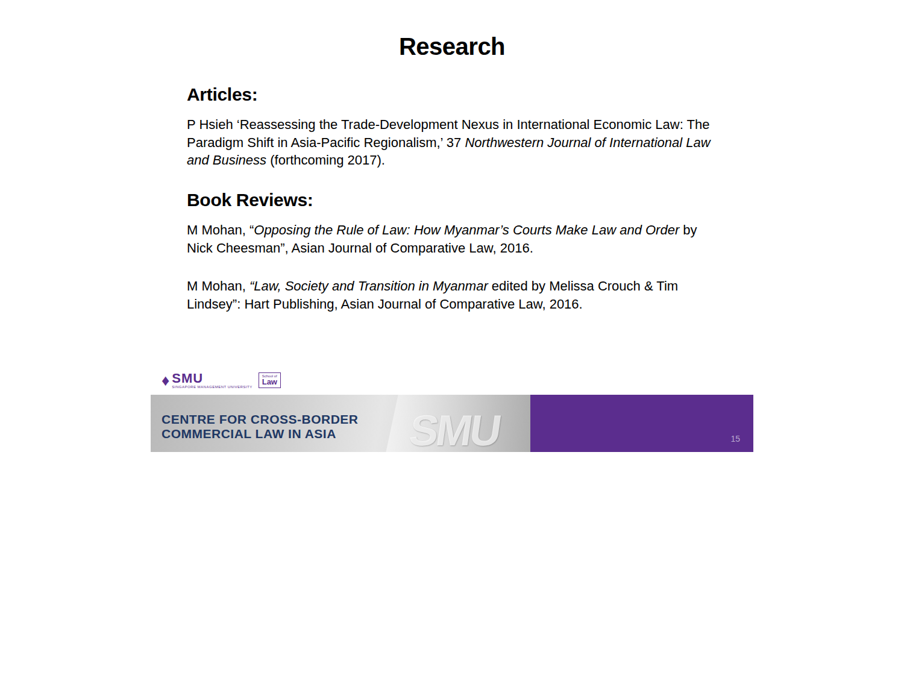Research
Articles:
P Hsieh ‘Reassessing the Trade-Development Nexus in International Economic Law: The Paradigm Shift in Asia-Pacific Regionalism,’ 37 Northwestern Journal of International Law and Business (forthcoming 2017).
Book Reviews:
M Mohan, “Opposing the Rule of Law: How Myanmar’s Courts Make Law and Order by Nick Cheesman”, Asian Journal of Comparative Law, 2016.
M Mohan, “Law, Society and Transition in Myanmar edited by Melissa Crouch & Tim Lindsey”: Hart Publishing, Asian Journal of Comparative Law, 2016.
SMU
♦ SMU SINGAPORE MANAGEMENT UNIVERSITY
School of Law
CENTRE FOR CROSS-BORDER
COMMERCIAL LAW IN ASIA
15